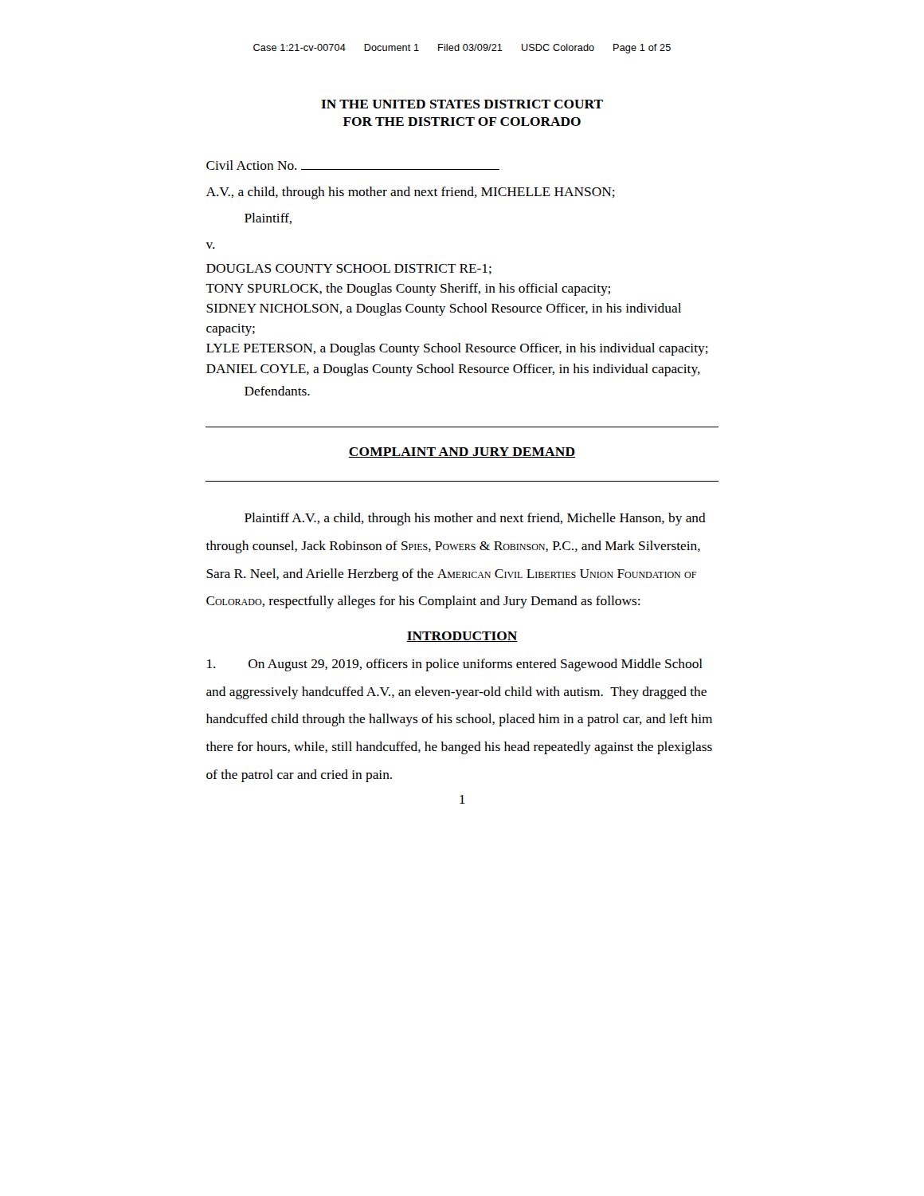Case 1:21-cv-00704 Document 1 Filed 03/09/21 USDC Colorado Page 1 of 25
IN THE UNITED STATES DISTRICT COURT
FOR THE DISTRICT OF COLORADO
Civil Action No.
A.V., a child, through his mother and next friend, MICHELLE HANSON;
Plaintiff,
v.
DOUGLAS COUNTY SCHOOL DISTRICT RE-1;
TONY SPURLOCK, the Douglas County Sheriff, in his official capacity;
SIDNEY NICHOLSON, a Douglas County School Resource Officer, in his individual capacity;
LYLE PETERSON, a Douglas County School Resource Officer, in his individual capacity;
DANIEL COYLE, a Douglas County School Resource Officer, in his individual capacity,
Defendants.
COMPLAINT AND JURY DEMAND
Plaintiff A.V., a child, through his mother and next friend, Michelle Hanson, by and through counsel, Jack Robinson of Spies, Powers & Robinson, P.C., and Mark Silverstein, Sara R. Neel, and Arielle Herzberg of the American Civil Liberties Union Foundation of Colorado, respectfully alleges for his Complaint and Jury Demand as follows:
INTRODUCTION
1. On August 29, 2019, officers in police uniforms entered Sagewood Middle School and aggressively handcuffed A.V., an eleven-year-old child with autism. They dragged the handcuffed child through the hallways of his school, placed him in a patrol car, and left him there for hours, while, still handcuffed, he banged his head repeatedly against the plexiglass of the patrol car and cried in pain.
1